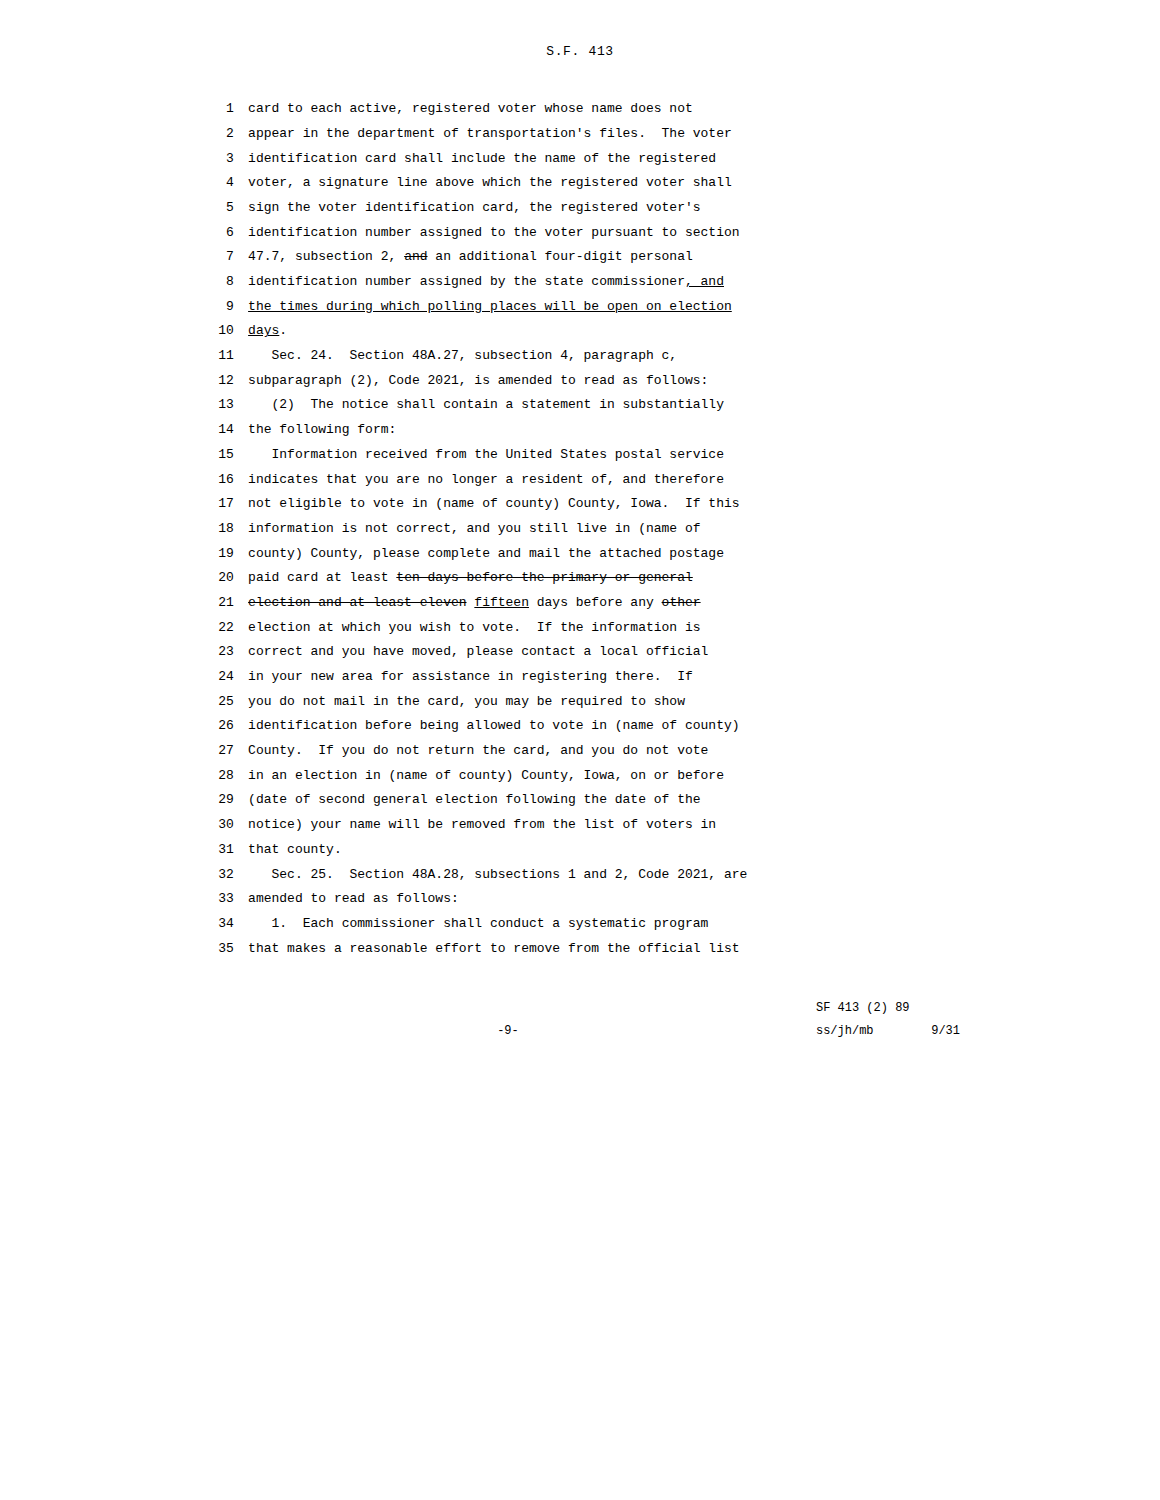S.F. 413
1 card to each active, registered voter whose name does not
2 appear in the department of transportation's files. The voter
3 identification card shall include the name of the registered
4 voter, a signature line above which the registered voter shall
5 sign the voter identification card, the registered voter's
6 identification number assigned to the voter pursuant to section
747.7, subsection 2, and an additional four-digit personal
8 identification number assigned by the state commissioner, and
9 the times during which polling places will be open on election
10 days.
11 Sec. 24. Section 48A.27, subsection 4, paragraph c,
12 subparagraph (2), Code 2021, is amended to read as follows:
13 (2) The notice shall contain a statement in substantially
14 the following form:
15 Information received from the United States postal service
16 indicates that you are no longer a resident of, and therefore
17 not eligible to vote in (name of county) County, Iowa. If this
18 information is not correct, and you still live in (name of
19 county) County, please complete and mail the attached postage
20 paid card at least ten days before the primary or general
21 election and at least eleven fifteen days before any other
22 election at which you wish to vote. If the information is
23 correct and you have moved, please contact a local official
24 in your new area for assistance in registering there. If
25 you do not mail in the card, you may be required to show
26 identification before being allowed to vote in (name of county)
27 County. If you do not return the card, and you do not vote
28 in an election in (name of county) County, Iowa, on or before
29(date of second general election following the date of the
30 notice) your name will be removed from the list of voters in
31 that county.
32 Sec. 25. Section 48A.28, subsections 1 and 2, Code 2021, are
33 amended to read as follows:
34 1. Each commissioner shall conduct a systematic program
35 that makes a reasonable effort to remove from the official list
-9-
SF 413 (2) 89
ss/jh/mb 9/31